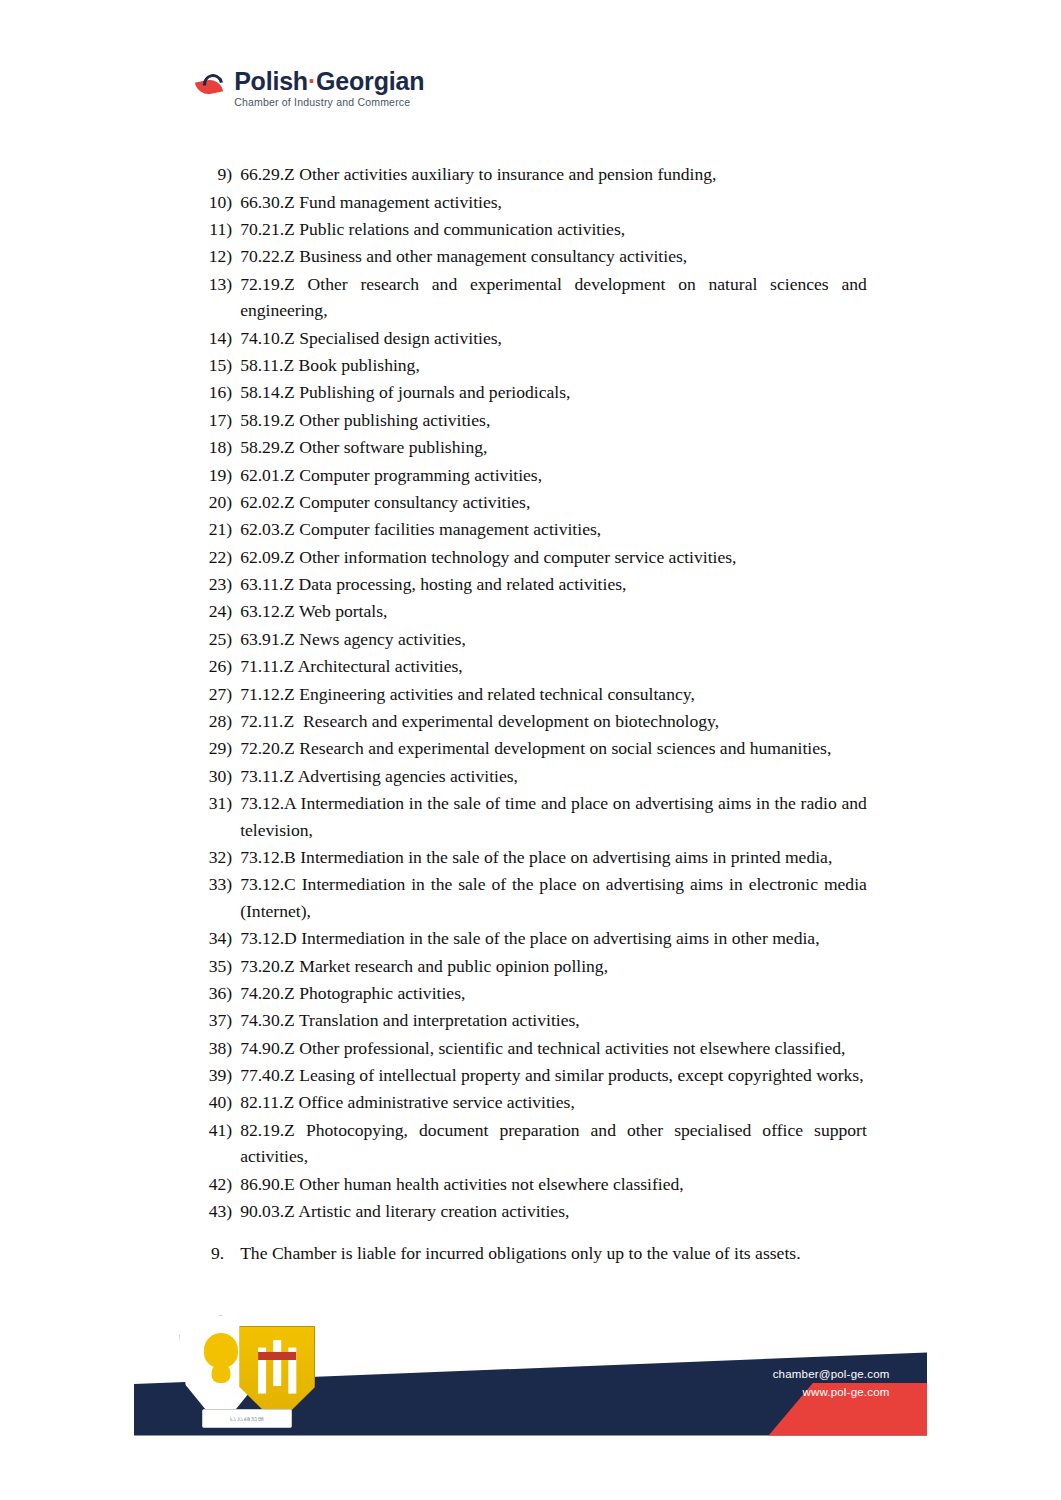Polish·Georgian
Chamber of Industry and Commerce
66.29.Z Other activities auxiliary to insurance and pension funding,
66.30.Z Fund management activities,
70.21.Z Public relations and communication activities,
70.22.Z Business and other management consultancy activities,
72.19.Z Other research and experimental development on natural sciences and engineering,
74.10.Z Specialised design activities,
58.11.Z Book publishing,
58.14.Z Publishing of journals and periodicals,
58.19.Z Other publishing activities,
58.29.Z Other software publishing,
62.01.Z Computer programming activities,
62.02.Z Computer consultancy activities,
62.03.Z Computer facilities management activities,
62.09.Z Other information technology and computer service activities,
63.11.Z Data processing, hosting and related activities,
63.12.Z Web portals,
63.91.Z News agency activities,
71.11.Z Architectural activities,
71.12.Z Engineering activities and related technical consultancy,
72.11.Z Research and experimental development on biotechnology,
72.20.Z Research and experimental development on social sciences and humanities,
73.11.Z Advertising agencies activities,
73.12.A Intermediation in the sale of time and place on advertising aims in the radio and television,
73.12.B Intermediation in the sale of the place on advertising aims in printed media,
73.12.C Intermediation in the sale of the place on advertising aims in electronic media (Internet),
73.12.D Intermediation in the sale of the place on advertising aims in other media,
73.20.Z Market research and public opinion polling,
74.20.Z Photographic activities,
74.30.Z Translation and interpretation activities,
74.90.Z Other professional, scientific and technical activities not elsewhere classified,
77.40.Z Leasing of intellectual property and similar products, except copyrighted works,
82.11.Z Office administrative service activities,
82.19.Z Photocopying, document preparation and other specialised office support activities,
86.90.E Other human health activities not elsewhere classified,
90.03.Z Artistic and literary creation activities,
9. The Chamber is liable for incurred obligations only up to the value of its assets.
chamber@pol-ge.com
www.pol-ge.com
ᲡᲐᲥᲐᲠᲗᲕᲔᲚᲝ